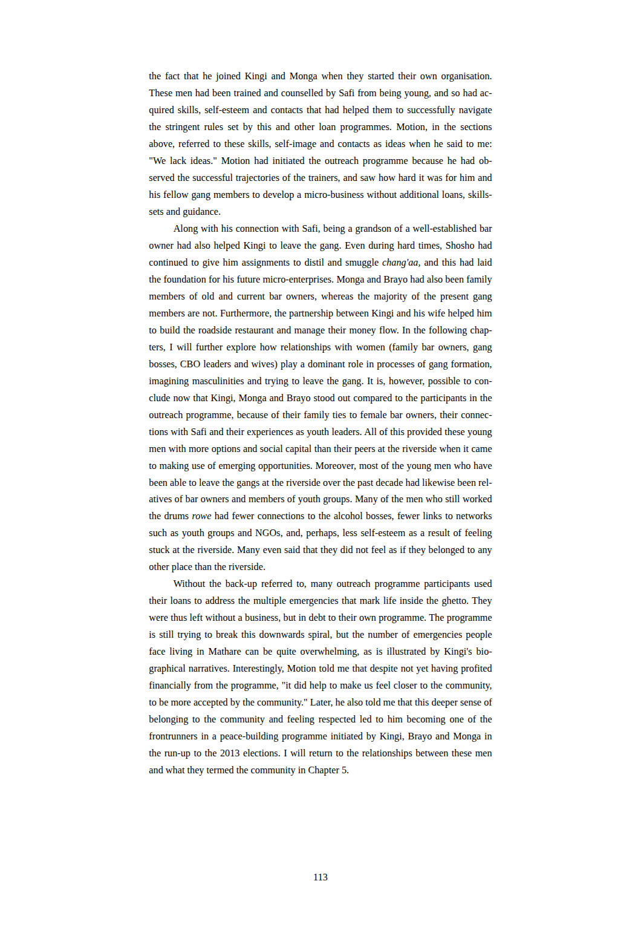the fact that he joined Kingi and Monga when they started their own organisation. These men had been trained and counselled by Safi from being young, and so had acquired skills, self-esteem and contacts that had helped them to successfully navigate the stringent rules set by this and other loan programmes. Motion, in the sections above, referred to these skills, self-image and contacts as ideas when he said to me: "We lack ideas." Motion had initiated the outreach programme because he had observed the successful trajectories of the trainers, and saw how hard it was for him and his fellow gang members to develop a micro-business without additional loans, skills-sets and guidance.
Along with his connection with Safi, being a grandson of a well-established bar owner had also helped Kingi to leave the gang. Even during hard times, Shosho had continued to give him assignments to distil and smuggle chang'aa, and this had laid the foundation for his future micro-enterprises. Monga and Brayo had also been family members of old and current bar owners, whereas the majority of the present gang members are not. Furthermore, the partnership between Kingi and his wife helped him to build the roadside restaurant and manage their money flow. In the following chapters, I will further explore how relationships with women (family bar owners, gang bosses, CBO leaders and wives) play a dominant role in processes of gang formation, imagining masculinities and trying to leave the gang. It is, however, possible to conclude now that Kingi, Monga and Brayo stood out compared to the participants in the outreach programme, because of their family ties to female bar owners, their connections with Safi and their experiences as youth leaders. All of this provided these young men with more options and social capital than their peers at the riverside when it came to making use of emerging opportunities. Moreover, most of the young men who have been able to leave the gangs at the riverside over the past decade had likewise been relatives of bar owners and members of youth groups. Many of the men who still worked the drums rowe had fewer connections to the alcohol bosses, fewer links to networks such as youth groups and NGOs, and, perhaps, less self-esteem as a result of feeling stuck at the riverside. Many even said that they did not feel as if they belonged to any other place than the riverside.
Without the back-up referred to, many outreach programme participants used their loans to address the multiple emergencies that mark life inside the ghetto. They were thus left without a business, but in debt to their own programme. The programme is still trying to break this downwards spiral, but the number of emergencies people face living in Mathare can be quite overwhelming, as is illustrated by Kingi's biographical narratives. Interestingly, Motion told me that despite not yet having profited financially from the programme, "it did help to make us feel closer to the community, to be more accepted by the community." Later, he also told me that this deeper sense of belonging to the community and feeling respected led to him becoming one of the frontrunners in a peace-building programme initiated by Kingi, Brayo and Monga in the run-up to the 2013 elections. I will return to the relationships between these men and what they termed the community in Chapter 5.
113